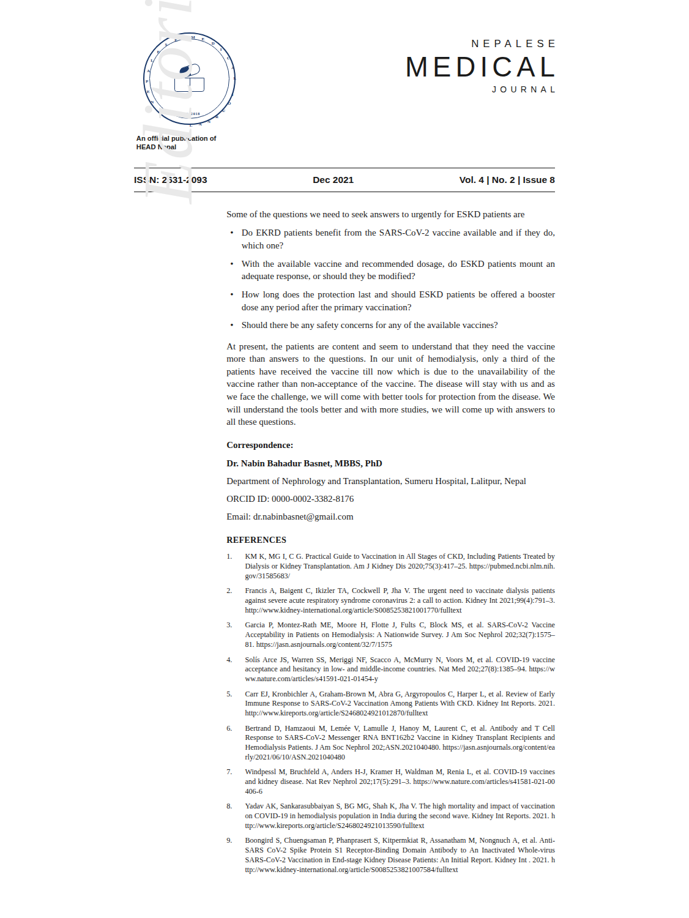N E P A L E S E M E D I C A L J O U R N A L
Estd. 2018
An official publication of
HEAD Nepal
NEPALESE
MEDICAL
JOURNAL
ISSN: 2631-2093
Dec 2021
Vol. 4 | No. 2 | Issue 8
Editorial
Some of the questions we need to seek answers to urgently for ESKD patients are
Do EKRD patients benefit from the SARS-CoV-2 vaccine available and if they do, which one?
With the available vaccine and recommended dosage, do ESKD patients mount an adequate response, or should they be modified?
How long does the protection last and should ESKD patients be offered a booster dose any period after the primary vaccination?
Should there be any safety concerns for any of the available vaccines?
At present, the patients are content and seem to understand that they need the vaccine more than answers to the questions. In our unit of hemodialysis, only a third of the patients have received the vaccine till now which is due to the unavailability of the vaccine rather than non-acceptance of the vaccine. The disease will stay with us and as we face the challenge, we will come with better tools for protection from the disease. We will understand the tools better and with more studies, we will come up with answers to all these questions.
Correspondence:
Dr. Nabin Bahadur Basnet, MBBS, PhD
Department of Nephrology and Transplantation, Sumeru Hospital, Lalitpur, Nepal
ORCID ID: 0000-0002-3382-8176
Email: dr.nabinbasnet@gmail.com
REFERENCES
KM K, MG I, C G. Practical Guide to Vaccination in All Stages of CKD, Including Patients Treated by Dialysis or Kidney Transplantation. Am J Kidney Dis 2020;75(3):417–25. https://pubmed.ncbi.nlm.nih.gov/31585683/
Francis A, Baigent C, Ikizler TA, Cockwell P, Jha V. The urgent need to vaccinate dialysis patients against severe acute respiratory syndrome coronavirus 2: a call to action. Kidney Int 2021;99(4):791–3. http://www.kidney-international.org/article/S0085253821001770/fulltext
Garcia P, Montez-Rath ME, Moore H, Flotte J, Fults C, Block MS, et al. SARS-CoV-2 Vaccine Acceptability in Patients on Hemodialysis: A Nationwide Survey. J Am Soc Nephrol 202;32(7):1575–81. https://jasn.asnjournals.org/content/32/7/1575
Solís Arce JS, Warren SS, Meriggi NF, Scacco A, McMurry N, Voors M, et al. COVID-19 vaccine acceptance and hesitancy in low- and middle-income countries. Nat Med 202;27(8):1385–94. https://www.nature.com/articles/s41591-021-01454-y
Carr EJ, Kronbichler A, Graham-Brown M, Abra G, Argyropoulos C, Harper L, et al. Review of Early Immune Response to SARS-CoV-2 Vaccination Among Patients With CKD. Kidney Int Reports. 2021. http://www.kireports.org/article/S2468024921012870/fulltext
Bertrand D, Hamzaoui M, Lemée V, Lamulle J, Hanoy M, Laurent C, et al. Antibody and T Cell Response to SARS-CoV-2 Messenger RNA BNT162b2 Vaccine in Kidney Transplant Recipients and Hemodialysis Patients. J Am Soc Nephrol 202;ASN.2021040480. https://jasn.asnjournals.org/content/early/2021/06/10/ASN.2021040480
Windpessl M, Bruchfeld A, Anders H-J, Kramer H, Waldman M, Renia L, et al. COVID-19 vaccines and kidney disease. Nat Rev Nephrol 202;17(5):291–3. https://www.nature.com/articles/s41581-021-00406-6
Yadav AK, Sankarasubbaiyan S, BG MG, Shah K, Jha V. The high mortality and impact of vaccination on COVID-19 in hemodialysis population in India during the second wave. Kidney Int Reports. 2021. http://www.kireports.org/article/S2468024921013590/fulltext
Boongird S, Chuengsaman P, Phanprasert S, Kitpermkiat R, Assanatham M, Nongnuch A, et al. Anti-SARS CoV-2 Spike Protein S1 Receptor-Binding Domain Antibody to An Inactivated Whole-virus SARS-CoV-2 Vaccination in End-stage Kidney Disease Patients: An Initial Report. Kidney Int . 2021. http://www.kidney-international.org/article/S0085253821007584/fulltext